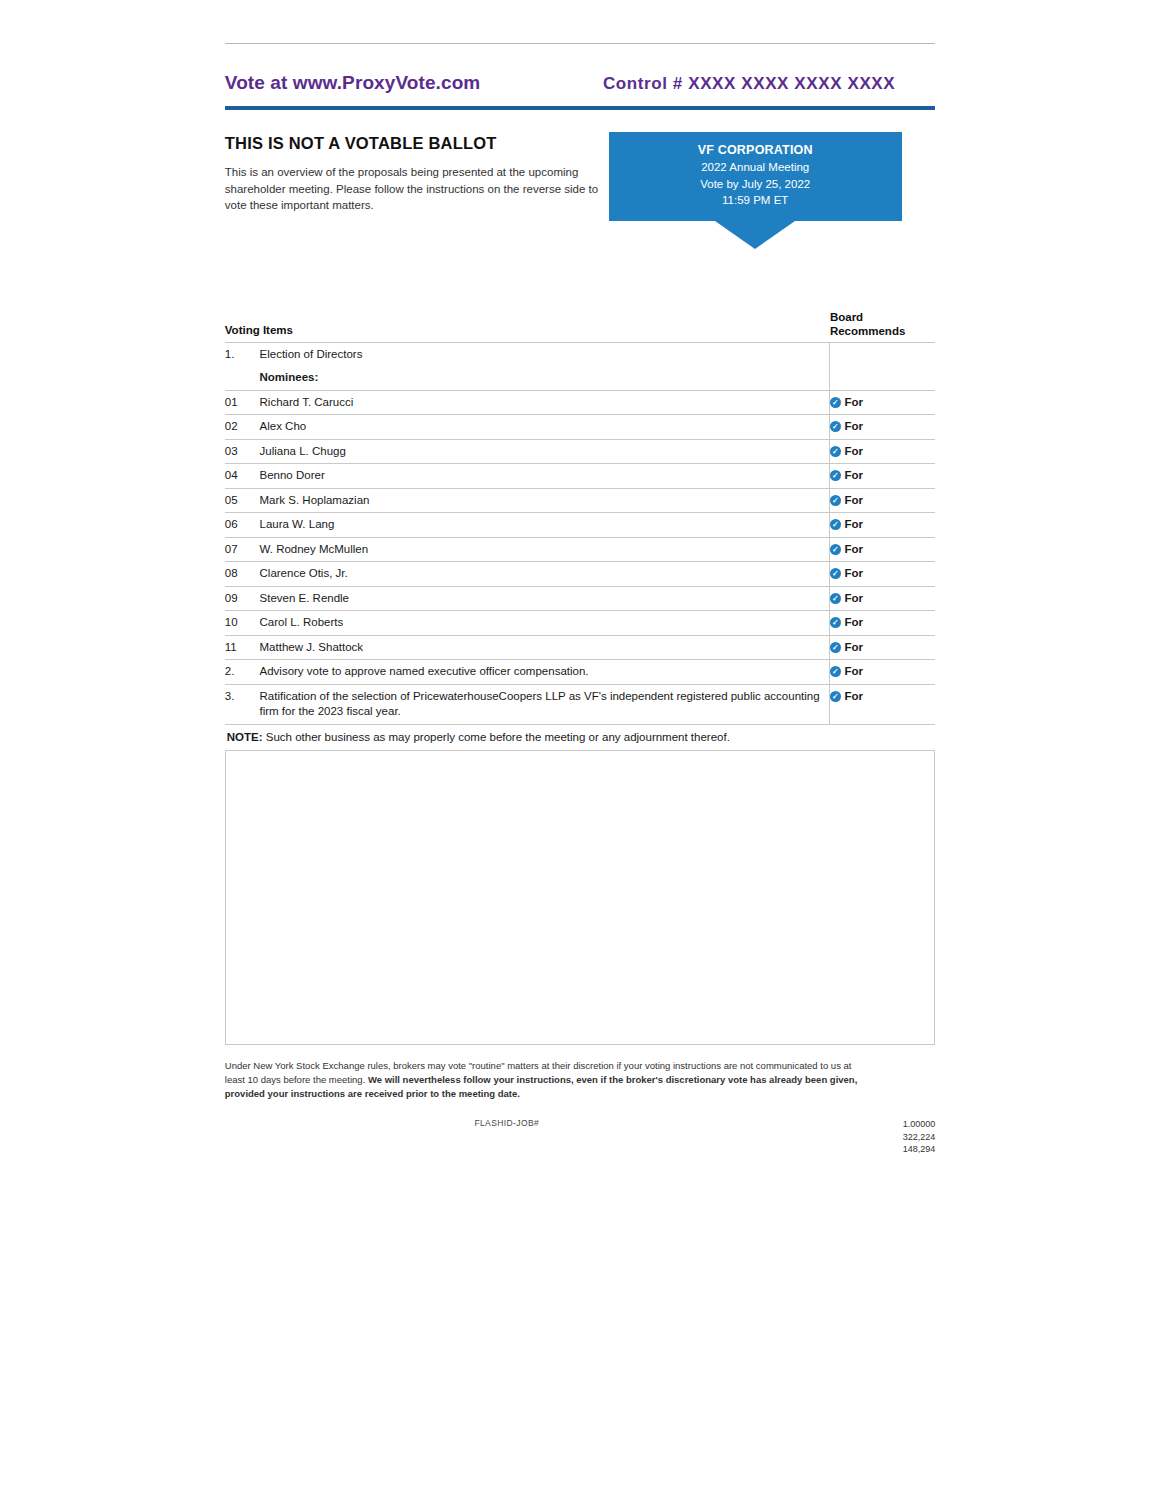Vote at www.ProxyVote.com
Control # XXXX XXXX XXXX XXXX
THIS IS NOT A VOTABLE BALLOT
This is an overview of the proposals being presented at the upcoming shareholder meeting. Please follow the instructions on the reverse side to vote these important matters.
VF CORPORATION
2022 Annual Meeting
Vote by July 25, 2022
11:59 PM ET
| Voting Items | Board Recommends |
| --- | --- |
| 1. | Election of Directors | |
| | Nominees: | |
| 01 | Richard T. Carucci | ✓ For |
| 02 | Alex Cho | ✓ For |
| 03 | Juliana L. Chugg | ✓ For |
| 04 | Benno Dorer | ✓ For |
| 05 | Mark S. Hoplamazian | ✓ For |
| 06 | Laura W. Lang | ✓ For |
| 07 | W. Rodney McMullen | ✓ For |
| 08 | Clarence Otis, Jr. | ✓ For |
| 09 | Steven E. Rendle | ✓ For |
| 10 | Carol L. Roberts | ✓ For |
| 11 | Matthew J. Shattock | ✓ For |
| 2. | Advisory vote to approve named executive officer compensation. | ✓ For |
| 3. | Ratification of the selection of PricewaterhouseCoopers LLP as VF's independent registered public accounting firm for the 2023 fiscal year. | ✓ For |
| NOTE: Such other business as may properly come before the meeting or any adjournment thereof. |
Under New York Stock Exchange rules, brokers may vote "routine" matters at their discretion if your voting instructions are not communicated to us at least 10 days before the meeting. We will nevertheless follow your instructions, even if the broker's discretionary vote has already been given, provided your instructions are received prior to the meeting date.
FLASHID-JOB#
1.00000
322,224
148,294